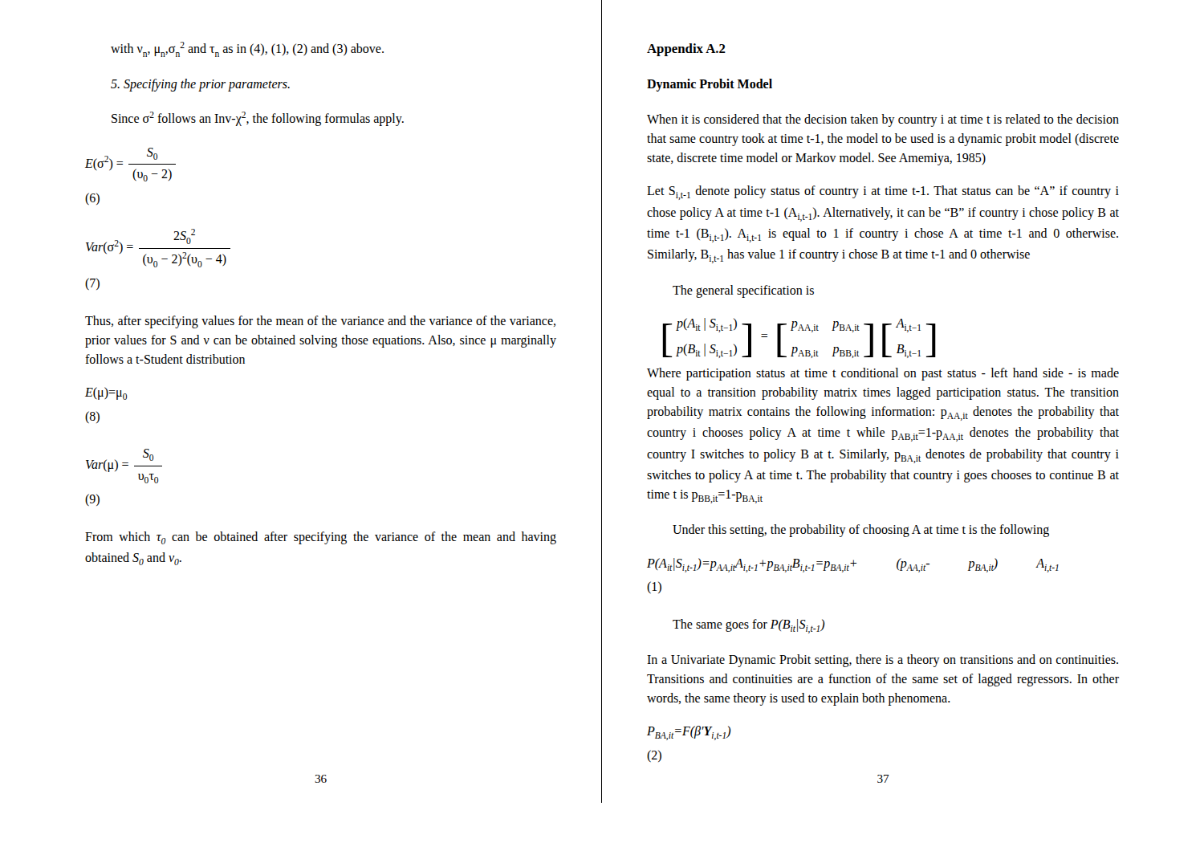with νn, μn,σn2 and τn as in (4), (1), (2) and (3) above.
5. Specifying the prior parameters.
Since σ2 follows an Inv-χ2, the following formulas apply.
E(σ2) = S0(υ0 − 2)
(6)
Var(σ2) = 2S02(υ0 − 2)2(υ0 − 4)
(7)
Thus, after specifying values for the mean of the variance and the variance of the variance, prior values for S and ν can be obtained solving those equations. Also, since μ marginally follows a t-Student distribution
E(μ)=μ0
(8)
Var(μ) = S0 υ0τ0
(9)
From which τ0 can be obtained after specifying the variance of the mean and having obtained S0 and ν0.
36
Appendix A.2
Dynamic Probit Model
When it is considered that the decision taken by country i at time t is related to the decision that same country took at time t-1, the model to be used is a dynamic probit model (discrete state, discrete time model or Markov model. See Amemiya, 1985)
Let Si,t-1 denote policy status of country i at time t-1. That status can be “A” if country i chose policy A at time t-1 (Ai,t-1). Alternatively, it can be “B” if country i chose policy B at time t-1 (Bi,t-1). Ai,t-1 is equal to 1 if country i chose A at time t-1 and 0 otherwise. Similarly, Bi,t-1 has value 1 if country i chose B at time t-1 and 0 otherwise
The general specification is
[ p(Ait | Si,t−1) p(Bit | Si,t−1) ] = [ pAA,it pBA,it pAB,it pBB,it ] [ Ai,t−1 Bi,t−1 ]
Where participation status at time t conditional on past status - left hand side - is made equal to a transition probability matrix times lagged participation status. The transition probability matrix contains the following information: pAA,it denotes the probability that country i chooses policy A at time t while pAB,it=1-pAA,it denotes the probability that country I switches to policy B at t. Similarly, pBA,it denotes de probability that country i switches to policy A at time t. The probability that country i goes chooses to continue B at time t is pBB,it=1-pBA,it
Under this setting, the probability of choosing A at time t is the following
P(Ait|Si,t-1)=pAA,itAi,t-1+pBA,itBi,t-1=pBA,it+ (pAA,it- pBA,it) Ai,t-1
(1)
The same goes for P(Bit|Si,t-1)
In a Univariate Dynamic Probit setting, there is a theory on transitions and on continuities. Transitions and continuities are a function of the same set of lagged regressors. In other words, the same theory is used to explain both phenomena.
PBA,it=F(β′Yi,t-1)
(2)
37